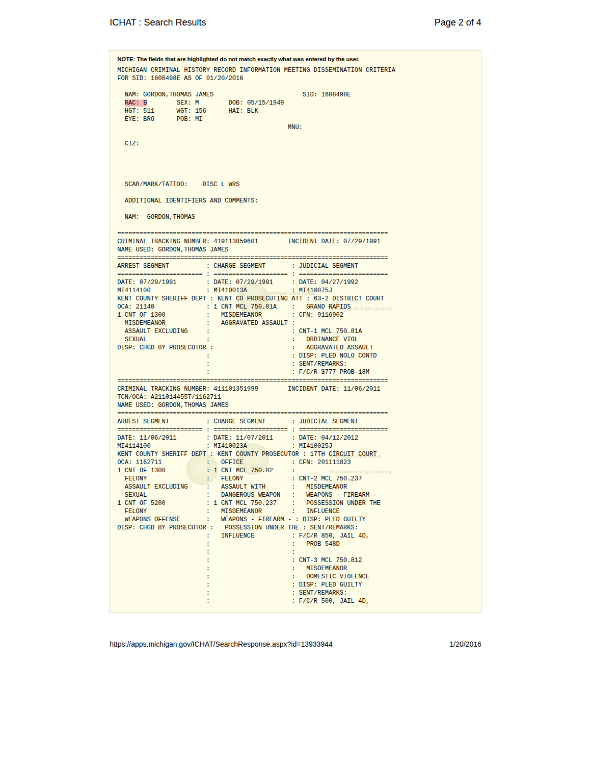ICHAT : Search Results
Page 2 of 4
NOTE: The fields that are highlighted do not match exactly what was entered by the user.
© Michigan State Police
http://www.michigan.gov/msp
© Michigan State Police
http://www.michigan.gov/msp
MICHIGAN CRIMINAL HISTORY RECORD INFORMATION MEETING DISSEMINATION CRITERIA
FOR SID: 1608498E AS OF 01/20/2016

  NAM: GORDON,THOMAS JAMES                        SID: 1608498E
  RAC: B        SEX: M        DOB: 05/15/1949
  HGT: 511      WGT: 156      HAI: BLK
  EYE: BRO      POB: MI
                                              MNU:

  CIZ:




  SCAR/MARK/TATTOO:    DISC L WRS

  ADDITIONAL IDENTIFIERS AND COMMENTS:

  NAM:  GORDON,THOMAS

=========================================================================
CRIMINAL TRACKING NUMBER: 419113859601        INCIDENT DATE: 07/29/1991
NAME USED: GORDON,THOMAS JAMES
=========================================================================
ARREST SEGMENT          : CHARGE SEGMENT       : JUDICIAL SEGMENT
======================= : ==================== : ========================
DATE: 07/29/1991        : DATE: 07/29/1991     : DATE: 04/27/1992
MI4114100               : MI410013A            : MI410075J
KENT COUNTY SHERIFF DEPT : KENT CO PROSECUTING ATT : 63-2 DISTRICT COURT
OCA: 21140              : 1 CNT MCL 750.81A    :   GRAND RAPIDS
1 CNT OF 1300           :   MISDEMEANOR        : CFN: 9116902
  MISDEMEANOR           :   AGGRAVATED ASSAULT :
  ASSAULT EXCLUDING     :                      : CNT-1 MCL 750.81A
  SEXUAL                :                      :   ORDINANCE VIOL
DISP: CHGD BY PROSECUTOR :                     :   AGGRAVATED ASSAULT
                        :                      : DISP: PLED NOLO CONTD
                        :                      : SENT/REMARKS:
                        :                      : F/C/R-$777 PROB-18M
=========================================================================
CRIMINAL TRACKING NUMBER: 411101351999        INCIDENT DATE: 11/06/2011
TCN/OCA: A211014455T/1162711
NAME USED: GORDON,THOMAS JAMES
=========================================================================
ARREST SEGMENT          : CHARGE SEGMENT       : JUDICIAL SEGMENT
======================= : ==================== : ========================
DATE: 11/06/2011        : DATE: 11/07/2011     : DATE: 04/12/2012
MI4114100               : MI410023A            : MI410025J
KENT COUNTY SHERIFF DEPT : KENT COUNTY PROSECUTOR : 17TH CIRCUIT COURT
OCA: 1162711            :   OFFICE             : CFN: 201111823
1 CNT OF 1300           : 1 CNT MCL 750.82     :
  FELONY                :   FELONY             : CNT-2 MCL 750.237
  ASSAULT EXCLUDING     :   ASSAULT WITH       :   MISDEMEANOR
  SEXUAL                :   DANGEROUS WEAPON   :   WEAPONS - FIREARM -
1 CNT OF 5200           : 1 CNT MCL 750.237    :   POSSESSION UNDER THE
  FELONY                :   MISDEMEANOR        :   INFLUENCE
  WEAPONS OFFENSE       :   WEAPONS - FIREARM - : DISP: PLED GUILTY
DISP: CHGD BY PROSECUTOR :   POSSESSION UNDER THE : SENT/REMARKS:
                        :   INFLUENCE          : F/C/R 850, JAIL 4D,
                        :                      :   PROB 548D
                        :                      :
                        :                      : CNT-3 MCL 750.812
                        :                      :   MISDEMEANOR
                        :                      :   DOMESTIC VIOLENCE
                        :                      : DISP: PLED GUILTY
                        :                      : SENT/REMARKS:
                        :                      : F/C/R 500, JAIL 4D,
https://apps.michigan.gov/ICHAT/SearchResponse.aspx?id=13933944
1/20/2016